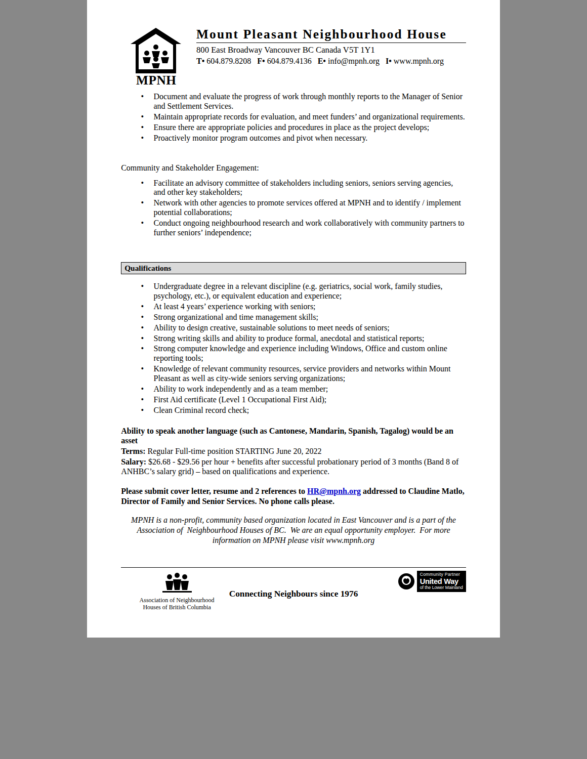MPNH
Mount Pleasant Neighbourhood House
800 East Broadway Vancouver BC Canada V5T 1Y1
T• 604.879.8208 F• 604.879.4136 E• info@mpnh.org I• www.mpnh.org
Document and evaluate the progress of work through monthly reports to the Manager of Senior and Settlement Services.
Maintain appropriate records for evaluation, and meet funders’ and organizational requirements.
Ensure there are appropriate policies and procedures in place as the project develops;
Proactively monitor program outcomes and pivot when necessary.
Community and Stakeholder Engagement:
Facilitate an advisory committee of stakeholders including seniors, seniors serving agencies, and other key stakeholders;
Network with other agencies to promote services offered at MPNH and to identify / implement potential collaborations;
Conduct ongoing neighbourhood research and work collaboratively with community partners to further seniors’ independence;
Qualifications
Undergraduate degree in a relevant discipline (e.g. geriatrics, social work, family studies, psychology, etc.), or equivalent education and experience;
At least 4 years’ experience working with seniors;
Strong organizational and time management skills;
Ability to design creative, sustainable solutions to meet needs of seniors;
Strong writing skills and ability to produce formal, anecdotal and statistical reports;
Strong computer knowledge and experience including Windows, Office and custom online reporting tools;
Knowledge of relevant community resources, service providers and networks within Mount Pleasant as well as city-wide seniors serving organizations;
Ability to work independently and as a team member;
First Aid certificate (Level 1 Occupational First Aid);
Clean Criminal record check;
Ability to speak another language (such as Cantonese, Mandarin, Spanish, Tagalog) would be an asset
Terms: Regular Full-time position STARTING June 20, 2022
Salary: $26.68 - $29.56 per hour + benefits after successful probationary period of 3 months (Band 8 of ANHBC’s salary grid) – based on qualifications and experience.
Please submit cover letter, resume and 2 references to HR@mpnh.org addressed to Claudine Matlo, Director of Family and Senior Services. No phone calls please.
MPNH is a non-profit, community based organization located in East Vancouver and is a part of the Association of Neighbourhood Houses of BC. We are an equal opportunity employer. For more information on MPNH please visit www.mpnh.org
Association of Neighbourhood
Houses of British Columbia
Connecting Neighbours since 1976
Community Partner
United Way
of the Lower Mainland